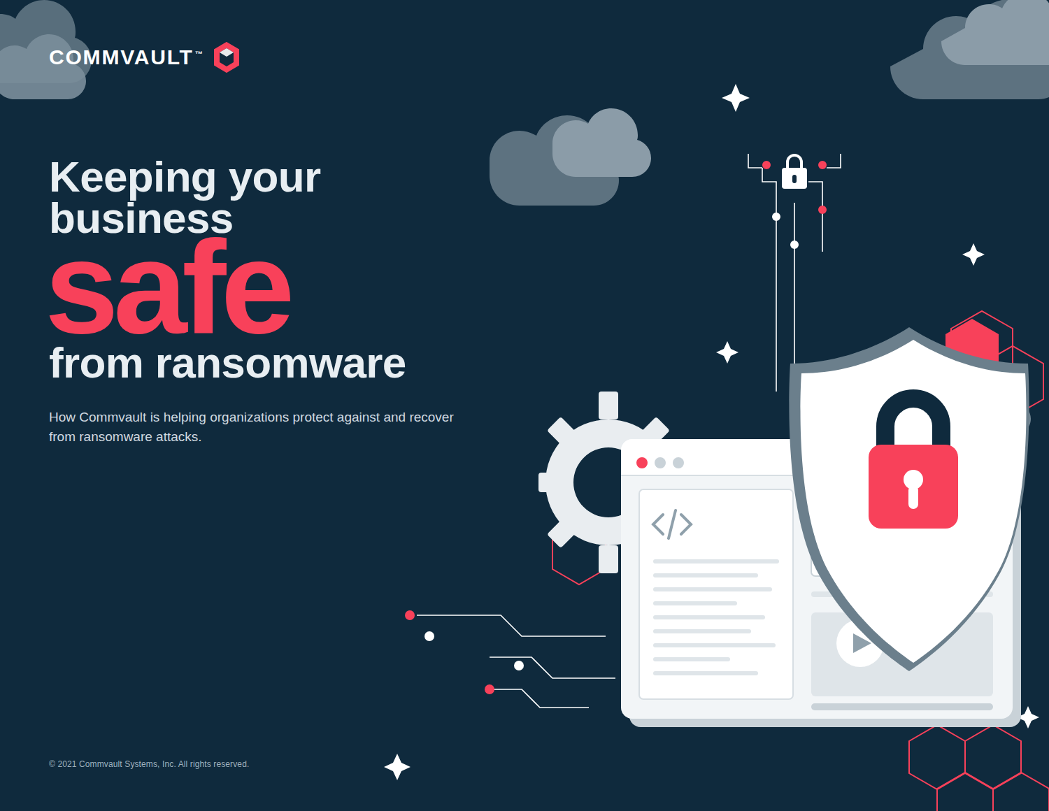COMMVAULT™
Keeping your business safe from ransomware
How Commvault is helping organizations protect against and recover from ransomware attacks.
© 2021 Commvault Systems, Inc. All rights reserved.